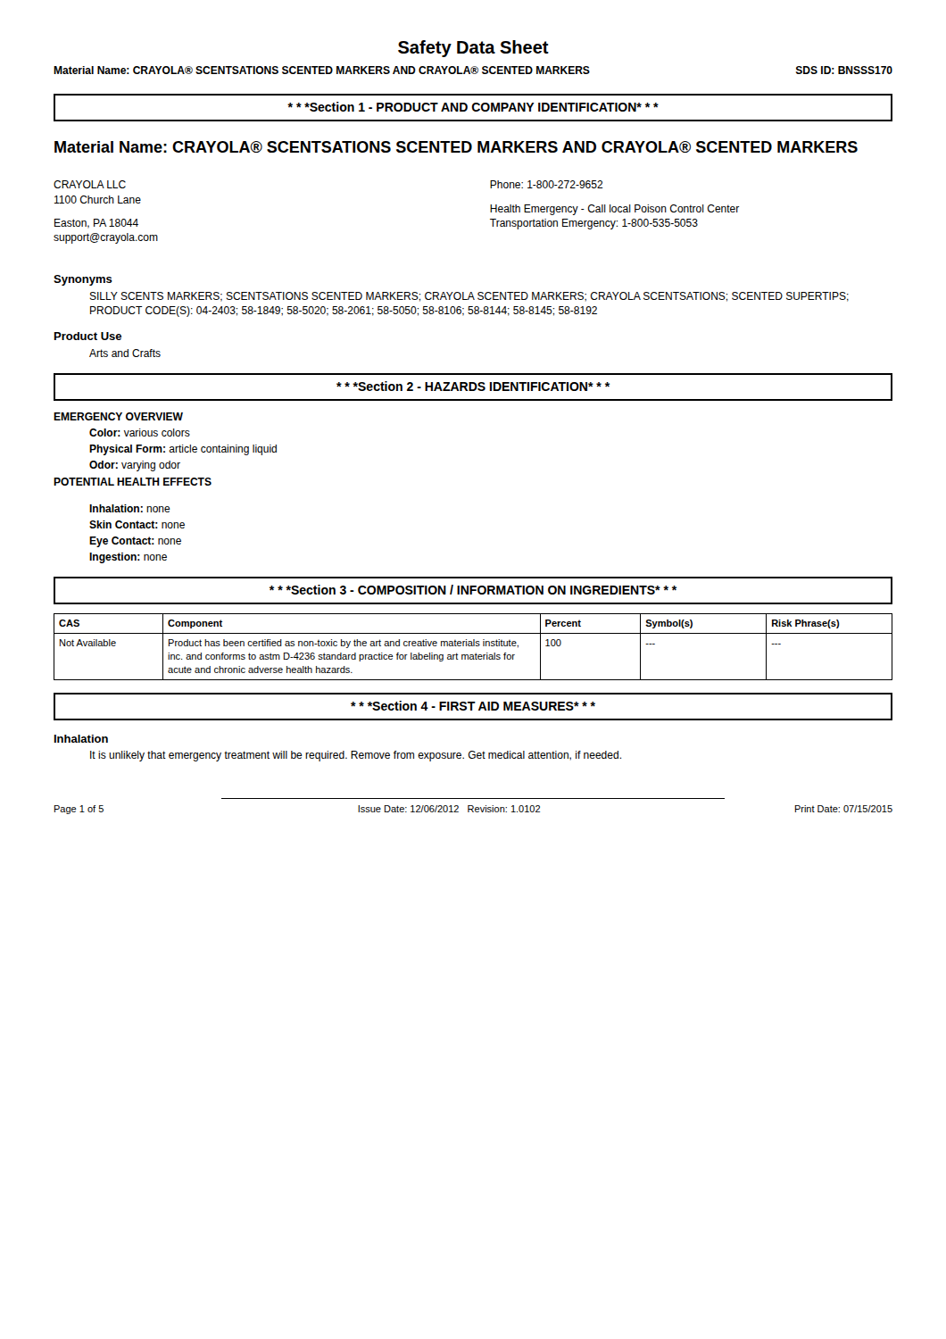Safety Data Sheet
Material Name: CRAYOLA® SCENTSATIONS SCENTED MARKERS AND CRAYOLA® SCENTED MARKERS
SDS ID: BNSSS170
* * *Section 1 - PRODUCT AND COMPANY IDENTIFICATION* * *
Material Name: CRAYOLA® SCENTSATIONS SCENTED MARKERS AND CRAYOLA® SCENTED MARKERS
CRAYOLA LLC
1100 Church Lane
Easton, PA 18044
support@crayola.com
Phone: 1-800-272-9652
Health Emergency - Call local Poison Control Center
Transportation Emergency: 1-800-535-5053
Synonyms
SILLY SCENTS MARKERS; SCENTSATIONS SCENTED MARKERS; CRAYOLA SCENTED MARKERS; CRAYOLA SCENTSATIONS; SCENTED SUPERTIPS; PRODUCT CODE(S): 04-2403; 58-1849; 58-5020; 58-2061; 58-5050; 58-8106; 58-8144; 58-8145; 58-8192
Product Use
Arts and Crafts
* * *Section 2 - HAZARDS IDENTIFICATION* * *
EMERGENCY OVERVIEW
Color: various colors
Physical Form: article containing liquid
Odor: varying odor
POTENTIAL HEALTH EFFECTS
Inhalation: none
Skin Contact: none
Eye Contact: none
Ingestion: none
* * *Section 3 - COMPOSITION / INFORMATION ON INGREDIENTS* * *
| CAS | Component | Percent | Symbol(s) | Risk Phrase(s) |
| --- | --- | --- | --- | --- |
| Not Available | Product has been certified as non-toxic by the art and creative materials institute, inc. and conforms to astm D-4236 standard practice for labeling art materials for acute and chronic adverse health hazards. | 100 | --- | --- |
* * *Section 4 - FIRST AID MEASURES* * *
Inhalation
It is unlikely that emergency treatment will be required. Remove from exposure. Get medical attention, if needed.
Page 1 of 5
Issue Date: 12/06/2012 Revision: 1.0102
Print Date: 07/15/2015